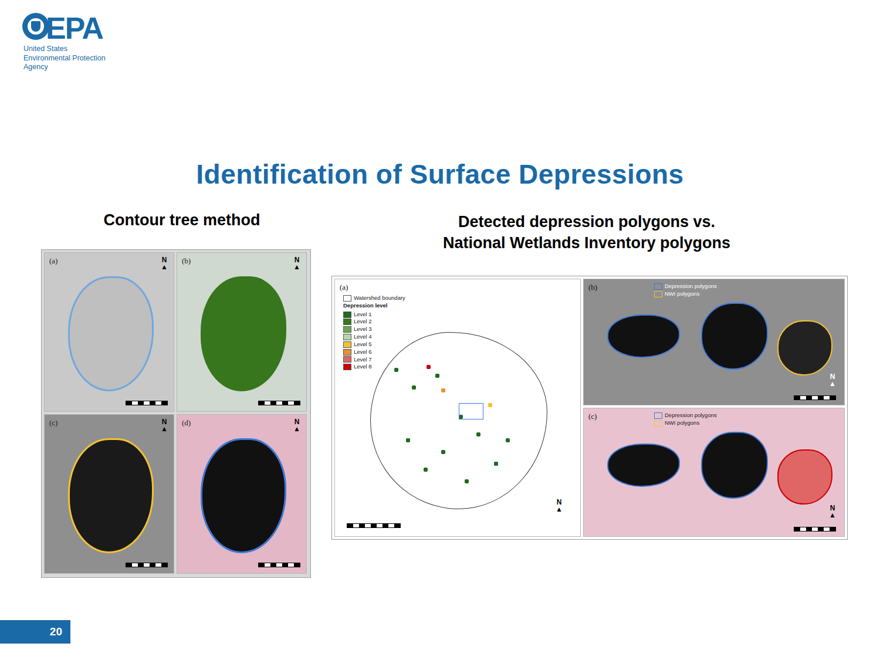EPA
United States Environmental Protection Agency
Identification of Surface Depressions
Contour tree method
Detected depression polygons vs.
National Wetlands Inventory polygons
(a) N
▲
(b) N
▲
(c) N
▲
(d) N
▲
(a)
Watershed boundary
Depression level
Level 1
Level 2
Level 3
Level 4
Level 5
Level 6
Level 7
Level 8
N
▲
(b)
Depression polygons
NWI polygons
N
▲
(c)
Depression polygons
NWI polygons
N
▲
20